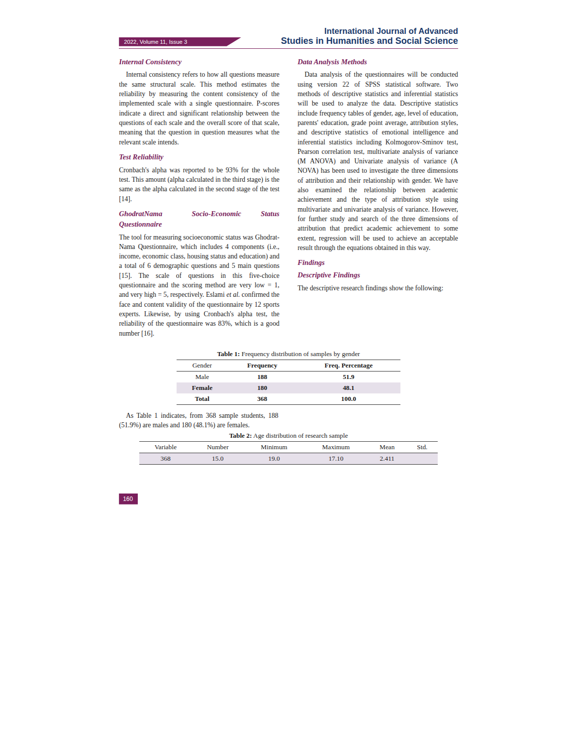2022, Volume 11, Issue 3
International Journal of Advanced
Studies in Humanities and Social Science
Internal Consistency
Internal consistency refers to how all questions measure the same structural scale. This method estimates the reliability by measuring the content consistency of the implemented scale with a single questionnaire. P-scores indicate a direct and significant relationship between the questions of each scale and the overall score of that scale, meaning that the question in question measures what the relevant scale intends.
Test Reliability
Cronbach's alpha was reported to be 93% for the whole test. This amount (alpha calculated in the third stage) is the same as the alpha calculated in the second stage of the test [14].
GhodratNama Socio-Economic Status Questionnaire
The tool for measuring socioeconomic status was Ghodrat-Nama Questionnaire, which includes 4 components (i.e., income, economic class, housing status and education) and a total of 6 demographic questions and 5 main questions [15]. The scale of questions in this five-choice questionnaire and the scoring method are very low = 1, and very high = 5, respectively. Eslami et al. confirmed the face and content validity of the questionnaire by 12 sports experts. Likewise, by using Cronbach's alpha test, the reliability of the questionnaire was 83%, which is a good number [16].
Data Analysis Methods
Data analysis of the questionnaires will be conducted using version 22 of SPSS statistical software. Two methods of descriptive statistics and inferential statistics will be used to analyze the data. Descriptive statistics include frequency tables of gender, age, level of education, parents' education, grade point average, attribution styles, and descriptive statistics of emotional intelligence and inferential statistics including Kolmogorov-Sminov test, Pearson correlation test, multivariate analysis of variance (M ANOVA) and Univariate analysis of variance (A NOVA) has been used to investigate the three dimensions of attribution and their relationship with gender. We have also examined the relationship between academic achievement and the type of attribution style using multivariate and univariate analysis of variance. However, for further study and search of the three dimensions of attribution that predict academic achievement to some extent, regression will be used to achieve an acceptable result through the equations obtained in this way.
Findings
Descriptive Findings
The descriptive research findings show the following:
Table 1: Frequency distribution of samples by gender
| Gender | Frequency | Freq. Percentage |
| --- | --- | --- |
| Male | 188 | 51.9 |
| Female | 180 | 48.1 |
| Total | 368 | 100.0 |
As Table 1 indicates, from 368 sample students, 188 (51.9%) are males and 180 (48.1%) are females.
Table 2: Age distribution of research sample
| Variable | Number | Minimum | Maximum | Mean | Std. |
| --- | --- | --- | --- | --- | --- |
| 368 | 15.0 | 19.0 | 17.10 | 2.411 | |
160